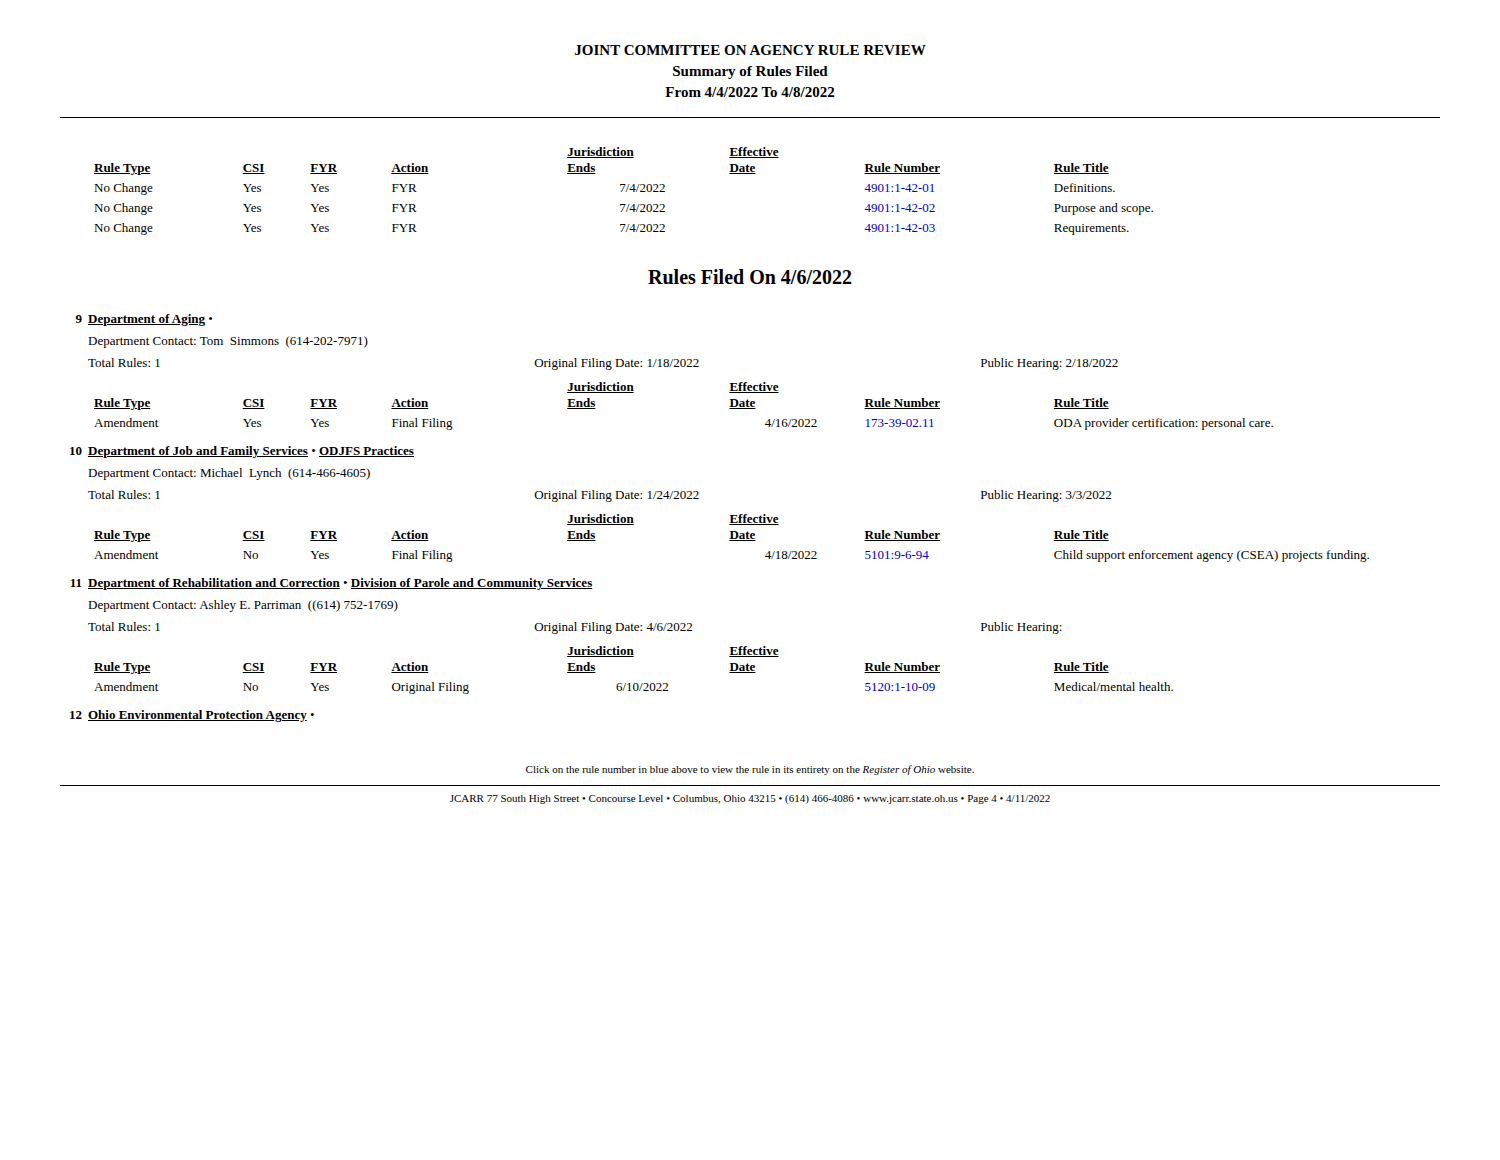JOINT COMMITTEE ON AGENCY RULE REVIEW
Summary of Rules Filed
From 4/4/2022 To 4/8/2022
| Rule Type | CSI | FYR | Action | Jurisdiction Ends | Effective Date | Rule Number | Rule Title |
| --- | --- | --- | --- | --- | --- | --- | --- |
| No Change | Yes | Yes | FYR | 7/4/2022 | | 4901:1-42-01 | Definitions. |
| No Change | Yes | Yes | FYR | 7/4/2022 | | 4901:1-42-02 | Purpose and scope. |
| No Change | Yes | Yes | FYR | 7/4/2022 | | 4901:1-42-03 | Requirements. |
Rules Filed On 4/6/2022
9 Department of Aging •
Department Contact: Tom Simmons (614-202-7971)
Total Rules: 1 Original Filing Date: 1/18/2022 Public Hearing: 2/18/2022
| Rule Type | CSI | FYR | Action | Jurisdiction Ends | Effective Date | Rule Number | Rule Title |
| --- | --- | --- | --- | --- | --- | --- | --- |
| Amendment | Yes | Yes | Final Filing | | 4/16/2022 | 173-39-02.11 | ODA provider certification: personal care. |
10 Department of Job and Family Services • ODJFS Practices
Department Contact: Michael Lynch (614-466-4605)
Total Rules: 1 Original Filing Date: 1/24/2022 Public Hearing: 3/3/2022
| Rule Type | CSI | FYR | Action | Jurisdiction Ends | Effective Date | Rule Number | Rule Title |
| --- | --- | --- | --- | --- | --- | --- | --- |
| Amendment | No | Yes | Final Filing | | 4/18/2022 | 5101:9-6-94 | Child support enforcement agency (CSEA) projects funding. |
11 Department of Rehabilitation and Correction • Division of Parole and Community Services
Department Contact: Ashley E. Parriman ((614) 752-1769)
Total Rules: 1 Original Filing Date: 4/6/2022 Public Hearing:
| Rule Type | CSI | FYR | Action | Jurisdiction Ends | Effective Date | Rule Number | Rule Title |
| --- | --- | --- | --- | --- | --- | --- | --- |
| Amendment | No | Yes | Original Filing | 6/10/2022 | | 5120:1-10-09 | Medical/mental health. |
12 Ohio Environmental Protection Agency •
Click on the rule number in blue above to view the rule in its entirety on the Register of Ohio website.
JCARR 77 South High Street • Concourse Level • Columbus, Ohio 43215 • (614) 466-4086 • www.jcarr.state.oh.us • Page 4 • 4/11/2022